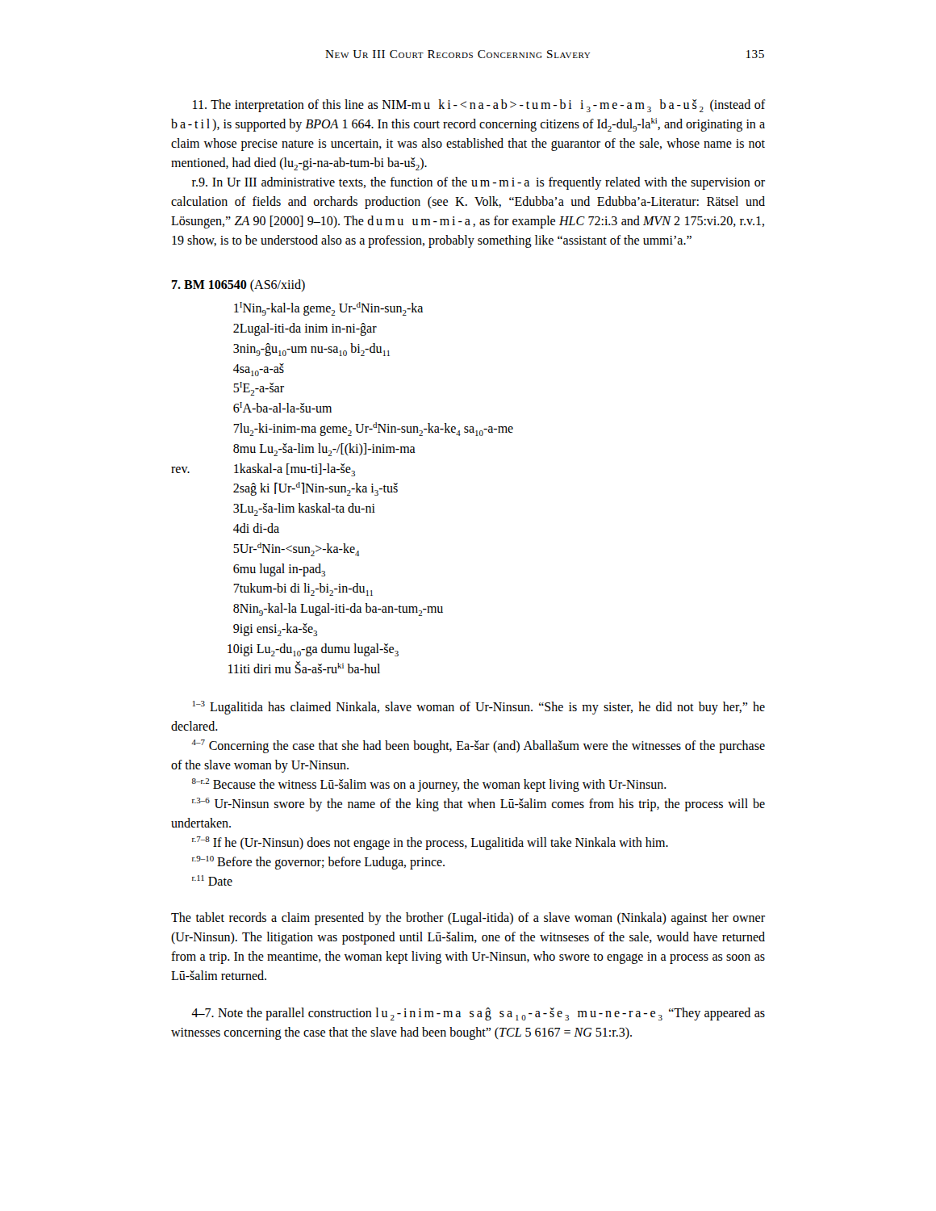New Ur III Court Records Concerning Slavery 135
11. The interpretation of this line as NIM-mu ki-<na-ab>-tum-bi i3-me-am3 ba-uš2 (instead of ba-til), is supported by BPOA 1 664. In this court record concerning citizens of Id2-dul9-laki, and originating in a claim whose precise nature is uncertain, it was also established that the guarantor of the sale, whose name is not mentioned, had died (lu2-gi-na-ab-tum-bi ba-uš2).
r.9. In Ur III administrative texts, the function of the um-mi-a is frequently related with the supervision or calculation of fields and orchards production (see K. Volk, “Edubba’a und Edubba’a-Literatur: Rätsel und Lösungen,” ZA 90 [2000] 9–10). The dumu um-mi-a, as for example HLC 72:i.3 and MVN 2 175:vi.20, r.v.1, 19 show, is to be understood also as a profession, probably something like “assistant of the ummi’a.”
7. BM 106540 (AS6/xiid)
| | 1 | I Nin 9 -kal-la geme 2 Ur- d Nin-sun 2 -ka |
| | 2 | Lugal-iti-da inim in-ni-ĝar |
| | 3 | nin 9 -ĝu 10 -um nu-sa 10 bi 2 -du 11 |
| | 4 | sa 10 -a-aš |
| | 5 | I E 2 -a-šar |
| | 6 | I A-ba-al-la-šu-um |
| | 7 | lu 2 -ki-inim-ma geme 2 Ur- d Nin-sun 2 -ka-ke 4 sa 10 -a-me |
| | 8 | mu Lu 2 -ša-lim lu 2 -/[(ki)]-inim-ma |
| rev. | 1 | kaskal-a [mu-ti]-la-še 3 |
| | 2 | saĝ ki ⌈Ur- d ⌉Nin-sun 2 -ka i 3 -tuš |
| | 3 | Lu 2 -ša-lim kaskal-ta du-ni |
| | 4 | di di-da |
| | 5 | Ur- d Nin-<sun 2 >-ka-ke 4 |
| | 6 | mu lugal in-pad 3 |
| | 7 | tukum-bi di li 2 -bi 2 -in-du 11 |
| | 8 | Nin 9 -kal-la Lugal-iti-da ba-an-tum 2 -mu |
| | 9 | igi ensi 2 -ka-še 3 |
| | 10 | igi Lu 2 -du 10 -ga dumu lugal-še 3 |
| | 11 | iti diri mu Ša-aš-ru ki ba-hul |
1–3 Lugalitida has claimed Ninkala, slave woman of Ur-Ninsun. “She is my sister, he did not buy her,” he declared.
4–7 Concerning the case that she had been bought, Ea-šar (and) Aballašum were the witnesses of the purchase of the slave woman by Ur-Ninsun.
8–r.2 Because the witness Lū-šalim was on a journey, the woman kept living with Ur-Ninsun.
r.3–6 Ur-Ninsun swore by the name of the king that when Lū-šalim comes from his trip, the process will be undertaken.
r.7–8 If he (Ur-Ninsun) does not engage in the process, Lugalitida will take Ninkala with him.
r.9–10 Before the governor; before Luduga, prince.
r.11 Date
The tablet records a claim presented by the brother (Lugal-itida) of a slave woman (Ninkala) against her owner (Ur-Ninsun). The litigation was postponed until Lū-šalim, one of the witnseses of the sale, would have returned from a trip. In the meantime, the woman kept living with Ur-Ninsun, who swore to engage in a process as soon as Lū-šalim returned.
4–7. Note the parallel construction lu2-inim-ma saĝ sa10-a-še3 mu-ne-ra-e3 “They appeared as witnesses concerning the case that the slave had been bought” (TCL 5 6167 = NG 51:r.3).